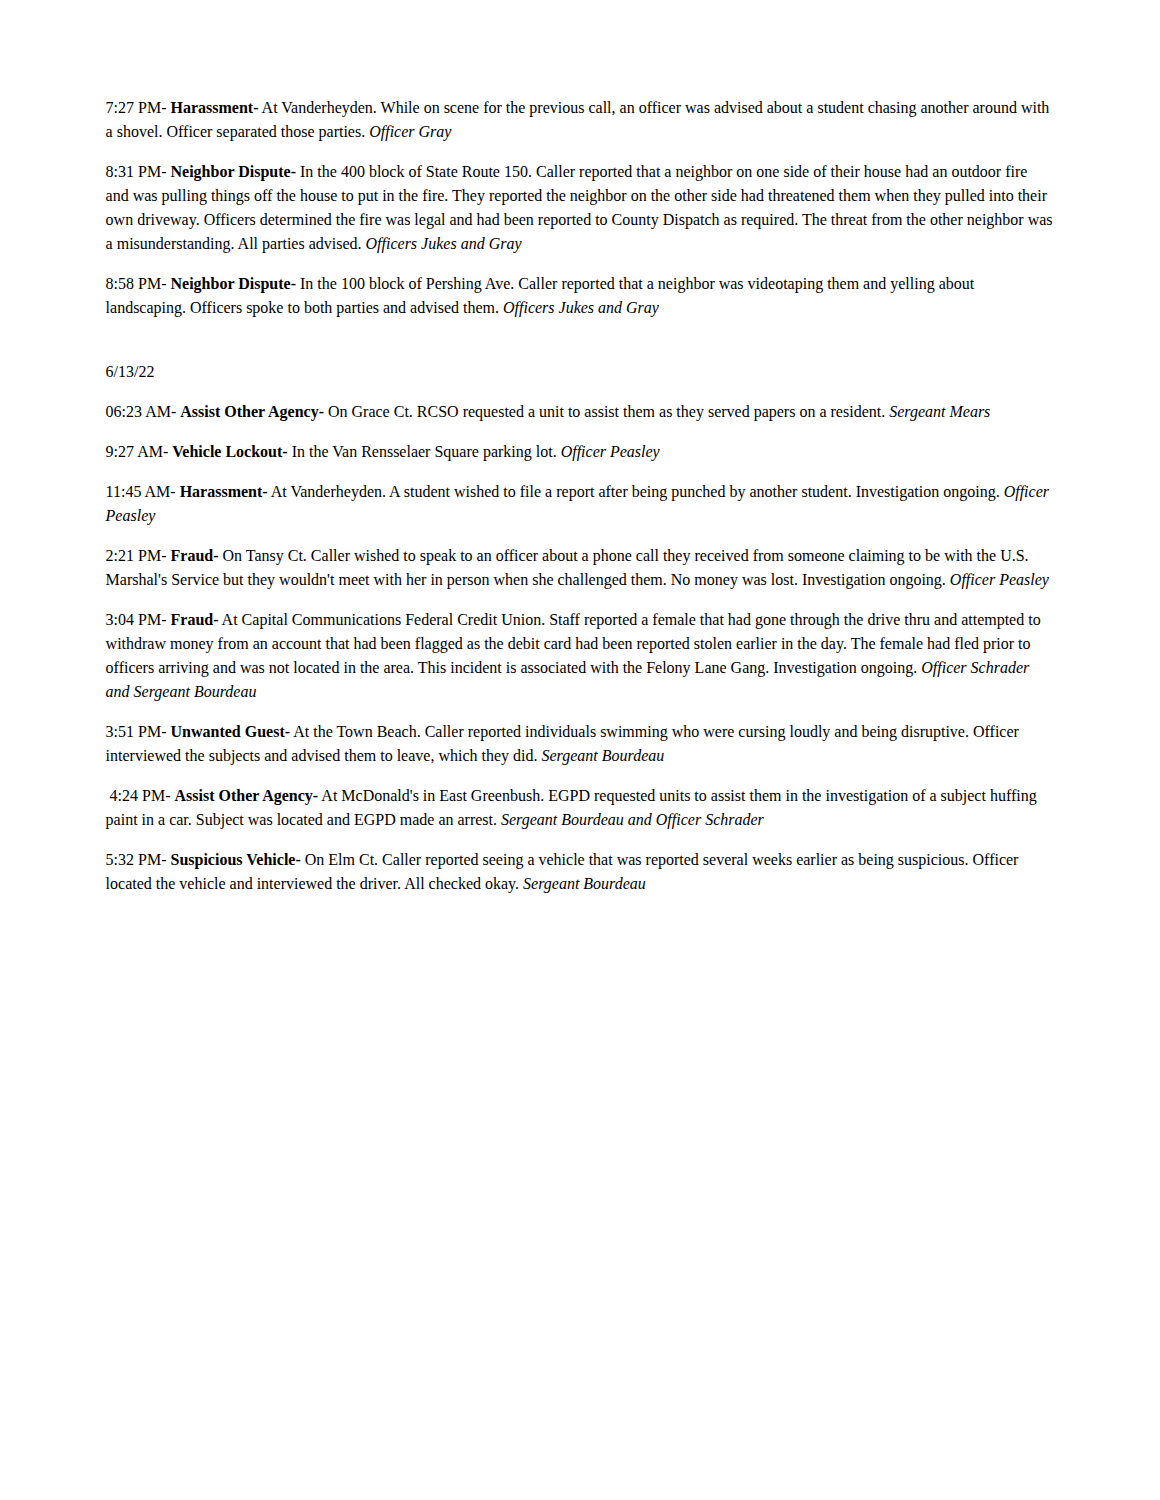7:27 PM- Harassment- At Vanderheyden. While on scene for the previous call, an officer was advised about a student chasing another around with a shovel. Officer separated those parties. Officer Gray
8:31 PM- Neighbor Dispute- In the 400 block of State Route 150. Caller reported that a neighbor on one side of their house had an outdoor fire and was pulling things off the house to put in the fire. They reported the neighbor on the other side had threatened them when they pulled into their own driveway. Officers determined the fire was legal and had been reported to County Dispatch as required. The threat from the other neighbor was a misunderstanding. All parties advised. Officers Jukes and Gray
8:58 PM- Neighbor Dispute- In the 100 block of Pershing Ave. Caller reported that a neighbor was videotaping them and yelling about landscaping. Officers spoke to both parties and advised them. Officers Jukes and Gray
6/13/22
06:23 AM- Assist Other Agency- On Grace Ct. RCSO requested a unit to assist them as they served papers on a resident. Sergeant Mears
9:27 AM- Vehicle Lockout- In the Van Rensselaer Square parking lot. Officer Peasley
11:45 AM- Harassment- At Vanderheyden. A student wished to file a report after being punched by another student. Investigation ongoing. Officer Peasley
2:21 PM- Fraud- On Tansy Ct. Caller wished to speak to an officer about a phone call they received from someone claiming to be with the U.S. Marshal's Service but they wouldn't meet with her in person when she challenged them. No money was lost. Investigation ongoing. Officer Peasley
3:04 PM- Fraud- At Capital Communications Federal Credit Union. Staff reported a female that had gone through the drive thru and attempted to withdraw money from an account that had been flagged as the debit card had been reported stolen earlier in the day. The female had fled prior to officers arriving and was not located in the area. This incident is associated with the Felony Lane Gang. Investigation ongoing. Officer Schrader and Sergeant Bourdeau
3:51 PM- Unwanted Guest- At the Town Beach. Caller reported individuals swimming who were cursing loudly and being disruptive. Officer interviewed the subjects and advised them to leave, which they did. Sergeant Bourdeau
4:24 PM- Assist Other Agency- At McDonald's in East Greenbush. EGPD requested units to assist them in the investigation of a subject huffing paint in a car. Subject was located and EGPD made an arrest. Sergeant Bourdeau and Officer Schrader
5:32 PM- Suspicious Vehicle- On Elm Ct. Caller reported seeing a vehicle that was reported several weeks earlier as being suspicious. Officer located the vehicle and interviewed the driver. All checked okay. Sergeant Bourdeau